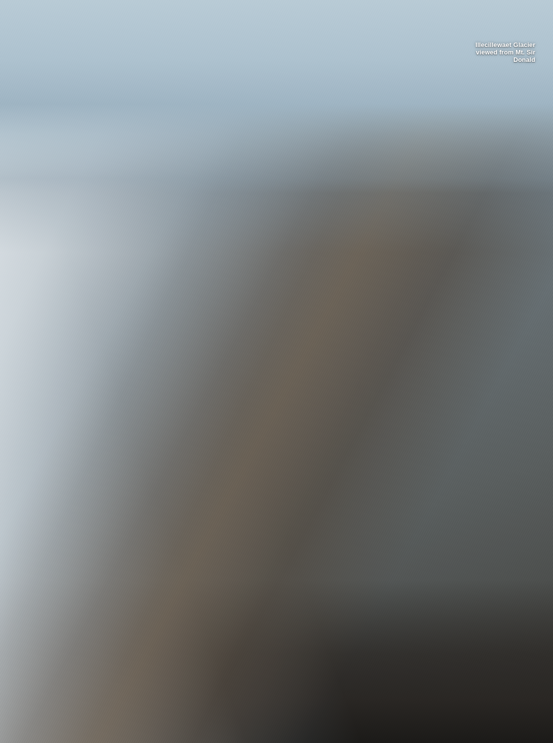Illecillewaet Glacier viewed from Mt. Sir Donald